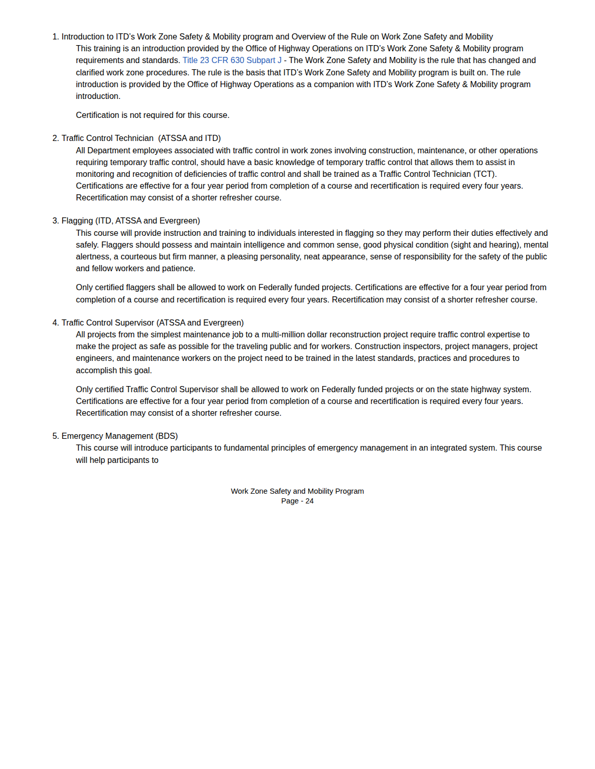Introduction to ITD’s Work Zone Safety & Mobility program and Overview of the Rule on Work Zone Safety and Mobility
This training is an introduction provided by the Office of Highway Operations on ITD’s Work Zone Safety & Mobility program requirements and standards. Title 23 CFR 630 Subpart J - The Work Zone Safety and Mobility is the rule that has changed and clarified work zone procedures. The rule is the basis that ITD’s Work Zone Safety and Mobility program is built on. The rule introduction is provided by the Office of Highway Operations as a companion with ITD’s Work Zone Safety & Mobility program introduction.
Certification is not required for this course.
Traffic Control Technician (ATSSA and ITD)
All Department employees associated with traffic control in work zones involving construction, maintenance, or other operations requiring temporary traffic control, should have a basic knowledge of temporary traffic control that allows them to assist in monitoring and recognition of deficiencies of traffic control and shall be trained as a Traffic Control Technician (TCT).
Certifications are effective for a four year period from completion of a course and recertification is required every four years. Recertification may consist of a shorter refresher course.
Flagging (ITD, ATSSA and Evergreen)
This course will provide instruction and training to individuals interested in flagging so they may perform their duties effectively and safely. Flaggers should possess and maintain intelligence and common sense, good physical condition (sight and hearing), mental alertness, a courteous but firm manner, a pleasing personality, neat appearance, sense of responsibility for the safety of the public and fellow workers and patience.
Only certified flaggers shall be allowed to work on Federally funded projects. Certifications are effective for a four year period from completion of a course and recertification is required every four years. Recertification may consist of a shorter refresher course.
Traffic Control Supervisor (ATSSA and Evergreen)
All projects from the simplest maintenance job to a multi-million dollar reconstruction project require traffic control expertise to make the project as safe as possible for the traveling public and for workers. Construction inspectors, project managers, project engineers, and maintenance workers on the project need to be trained in the latest standards, practices and procedures to accomplish this goal.
Only certified Traffic Control Supervisor shall be allowed to work on Federally funded projects or on the state highway system. Certifications are effective for a four year period from completion of a course and recertification is required every four years. Recertification may consist of a shorter refresher course.
Emergency Management (BDS)
This course will introduce participants to fundamental principles of emergency management in an integrated system. This course will help participants to
Work Zone Safety and Mobility Program
Page - 24